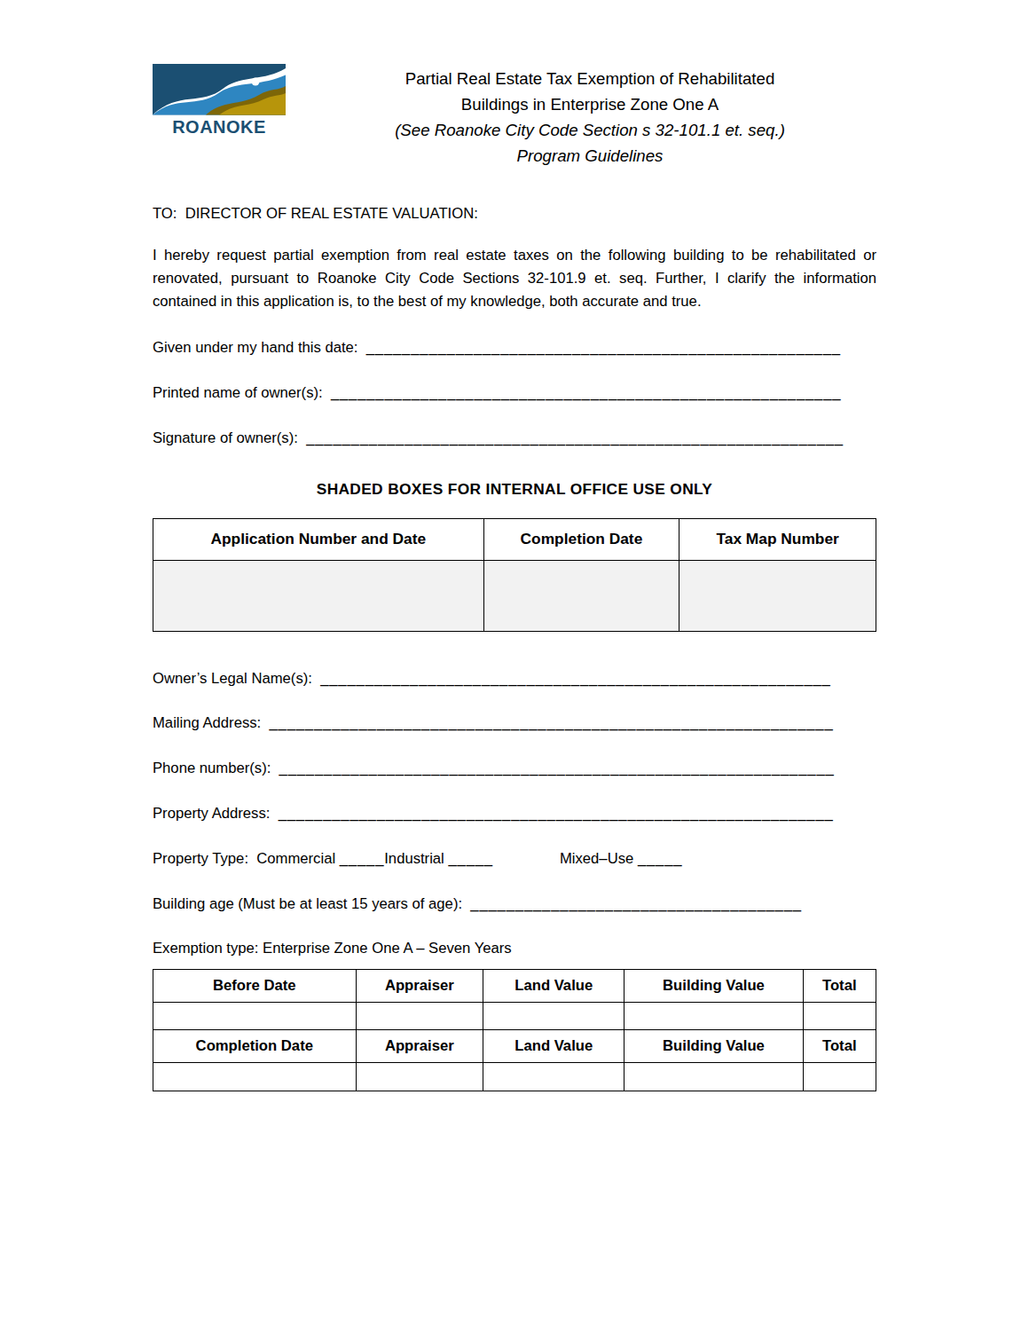ROANOKE
Partial Real Estate Tax Exemption of Rehabilitated
Buildings in Enterprise Zone One A
(See Roanoke City Code Section s 32-101.1 et. seq.)
Program Guidelines
TO: DIRECTOR OF REAL ESTATE VALUATION:
I hereby request partial exemption from real estate taxes on the following building to be rehabilitated or renovated, pursuant to Roanoke City Code Sections 32-101.9 et. seq. Further, I clarify the information contained in this application is, to the best of my knowledge, both accurate and true.
Given under my hand this date: _____________________________________________________
Printed name of owner(s): _________________________________________________________
Signature of owner(s): ____________________________________________________________
SHADED BOXES FOR INTERNAL OFFICE USE ONLY
| Application Number and Date | Completion Date | Tax Map Number |
| --- | --- | --- |
Owner’s Legal Name(s): _________________________________________________________
Mailing Address: _______________________________________________________________
Phone number(s): ______________________________________________________________
Property Address: ______________________________________________________________
Property Type: Commercial _____Industrial _____ Mixed–Use _____
Building age (Must be at least 15 years of age): _____________________________________
Exemption type: Enterprise Zone One A – Seven Years
| Before Date | Appraiser | Land Value | Building Value | Total |
| --- | --- | --- | --- | --- |
| Completion Date | Appraiser | Land Value | Building Value | Total |